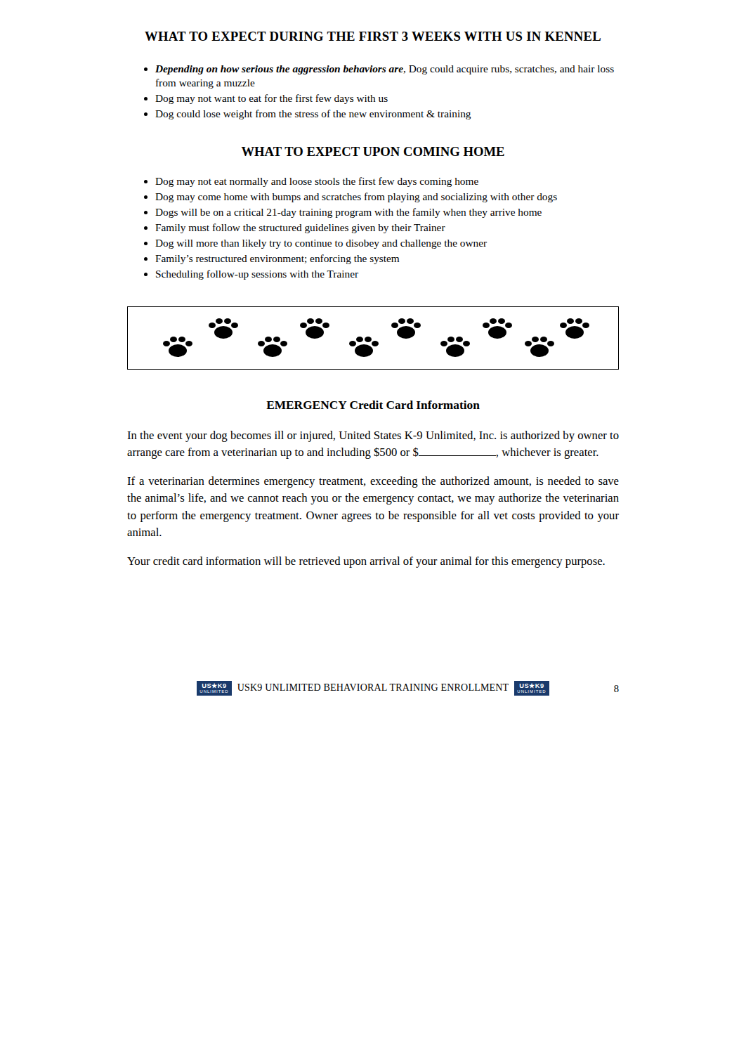WHAT TO EXPECT DURING THE FIRST 3 WEEKS WITH US IN KENNEL
Depending on how serious the aggression behaviors are, Dog could acquire rubs, scratches, and hair loss from wearing a muzzle
Dog may not want to eat for the first few days with us
Dog could lose weight from the stress of the new environment & training
WHAT TO EXPECT UPON COMING HOME
Dog may not eat normally and loose stools the first few days coming home
Dog may come home with bumps and scratches from playing and socializing with other dogs
Dogs will be on a critical 21-day training program with the family when they arrive home
Family must follow the structured guidelines given by their Trainer
Dog will more than likely try to continue to disobey and challenge the owner
Family’s restructured environment; enforcing the system
Scheduling follow-up sessions with the Trainer
EMERGENCY Credit Card Information
In the event your dog becomes ill or injured, United States K-9 Unlimited, Inc. is authorized by owner to arrange care from a veterinarian up to and including $500 or $ , whichever is greater.
If a veterinarian determines emergency treatment, exceeding the authorized amount, is needed to save the animal’s life, and we cannot reach you or the emergency contact, we may authorize the veterinarian to perform the emergency treatment. Owner agrees to be responsible for all vet costs provided to your animal.
Your credit card information will be retrieved upon arrival of your animal for this emergency purpose.
US★K9UNLIMITED USK9 UNLIMITED BEHAVIORAL TRAINING ENROLLMENT US★K9UNLIMITED
8